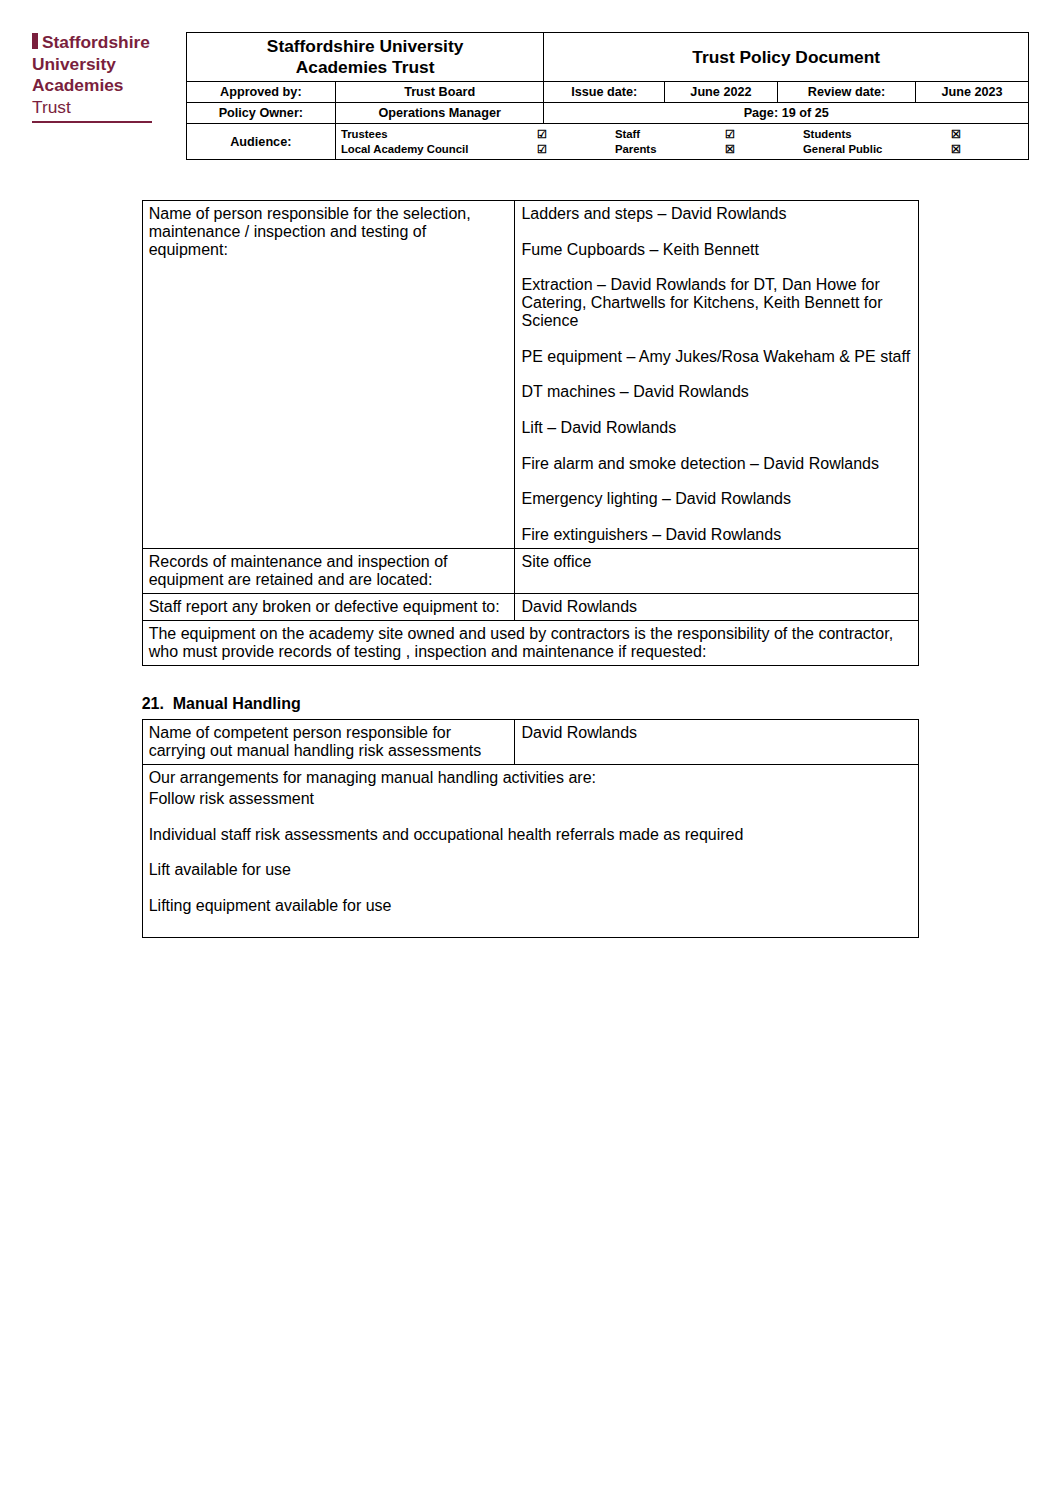Staffordshire
University
Academies
Trust
| Staffordshire University Academies Trust | Trust Policy Document |
| Approved by: | Trust Board | Issue date: | June 2022 | Review date: | June 2023 |
| Policy Owner: | Operations Manager | Page: 19 of 25 |
| Audience: | Trustees ☑ Staff ☑ Students ☒ Local Academy Council ☑ Parents ☒ General Public ☒ |
| Name of person responsible for the selection, maintenance / inspection and testing of equipment: | Ladders and steps – David Rowlands Fume Cupboards – Keith Bennett Extraction – David Rowlands for DT, Dan Howe for Catering, Chartwells for Kitchens, Keith Bennett for Science PE equipment – Amy Jukes/Rosa Wakeham & PE staff DT machines – David Rowlands Lift – David Rowlands Fire alarm and smoke detection – David Rowlands Emergency lighting – David Rowlands Fire extinguishers – David Rowlands |
| Records of maintenance and inspection of equipment are retained and are located: | Site office |
| Staff report any broken or defective equipment to: | David Rowlands |
| The equipment on the academy site owned and used by contractors is the responsibility of the contractor, who must provide records of testing , inspection and maintenance if requested: |
21. Manual Handling
| Name of competent person responsible for carrying out manual handling risk assessments | David Rowlands |
| Our arrangements for managing manual handling activities are: Follow risk assessment Individual staff risk assessments and occupational health referrals made as required Lift available for use Lifting equipment available for use |